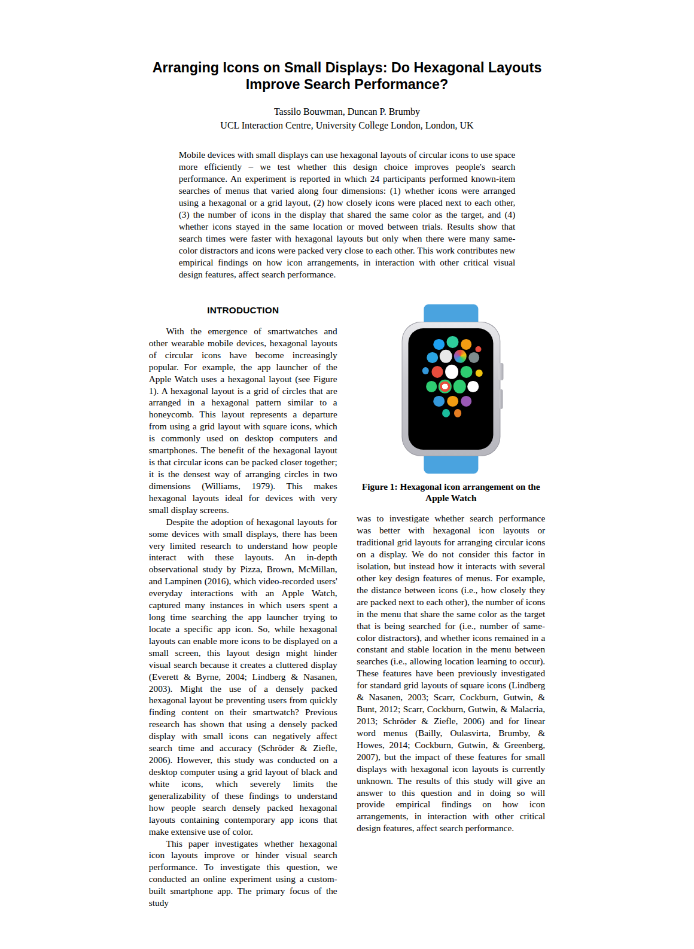Arranging Icons on Small Displays: Do Hexagonal Layouts
Improve Search Performance?
Tassilo Bouwman, Duncan P. Brumby
UCL Interaction Centre, University College London, London, UK
Mobile devices with small displays can use hexagonal layouts of circular icons to use space more efficiently – we test whether this design choice improves people's search performance. An experiment is reported in which 24 participants performed known-item searches of menus that varied along four dimensions: (1) whether icons were arranged using a hexagonal or a grid layout, (2) how closely icons were placed next to each other, (3) the number of icons in the display that shared the same color as the target, and (4) whether icons stayed in the same location or moved between trials. Results show that search times were faster with hexagonal layouts but only when there were many same-color distractors and icons were packed very close to each other. This work contributes new empirical findings on how icon arrangements, in interaction with other critical visual design features, affect search performance.
INTRODUCTION
With the emergence of smartwatches and other wearable mobile devices, hexagonal layouts of circular icons have become increasingly popular. For example, the app launcher of the Apple Watch uses a hexagonal layout (see Figure 1). A hexagonal layout is a grid of circles that are arranged in a hexagonal pattern similar to a honeycomb. This layout represents a departure from using a grid layout with square icons, which is commonly used on desktop computers and smartphones. The benefit of the hexagonal layout is that circular icons can be packed closer together; it is the densest way of arranging circles in two dimensions (Williams, 1979). This makes hexagonal layouts ideal for devices with very small display screens.
Despite the adoption of hexagonal layouts for some devices with small displays, there has been very limited research to understand how people interact with these layouts. An in-depth observational study by Pizza, Brown, McMillan, and Lampinen (2016), which video-recorded users' everyday interactions with an Apple Watch, captured many instances in which users spent a long time searching the app launcher trying to locate a specific app icon. So, while hexagonal layouts can enable more icons to be displayed on a small screen, this layout design might hinder visual search because it creates a cluttered display (Everett & Byrne, 2004; Lindberg & Nasanen, 2003). Might the use of a densely packed hexagonal layout be preventing users from quickly finding content on their smartwatch? Previous research has shown that using a densely packed display with small icons can negatively affect search time and accuracy (Schröder & Ziefle, 2006). However, this study was conducted on a desktop computer using a grid layout of black and white icons, which severely limits the generalizability of these findings to understand how people search densely packed hexagonal layouts containing contemporary app icons that make extensive use of color.
This paper investigates whether hexagonal icon layouts improve or hinder visual search performance. To investigate this question, we conducted an online experiment using a custom-built smartphone app. The primary focus of the study
Figure 1: Hexagonal icon arrangement on the
Apple Watch
was to investigate whether search performance was better with hexagonal icon layouts or traditional grid layouts for arranging circular icons on a display. We do not consider this factor in isolation, but instead how it interacts with several other key design features of menus. For example, the distance between icons (i.e., how closely they are packed next to each other), the number of icons in the menu that share the same color as the target that is being searched for (i.e., number of same-color distractors), and whether icons remained in a constant and stable location in the menu between searches (i.e., allowing location learning to occur). These features have been previously investigated for standard grid layouts of square icons (Lindberg & Nasanen, 2003; Scarr, Cockburn, Gutwin, & Bunt, 2012; Scarr, Cockburn, Gutwin, & Malacria, 2013; Schröder & Ziefle, 2006) and for linear word menus (Bailly, Oulasvirta, Brumby, & Howes, 2014; Cockburn, Gutwin, & Greenberg, 2007), but the impact of these features for small displays with hexagonal icon layouts is currently unknown. The results of this study will give an answer to this question and in doing so will provide empirical findings on how icon arrangements, in interaction with other critical design features, affect search performance.